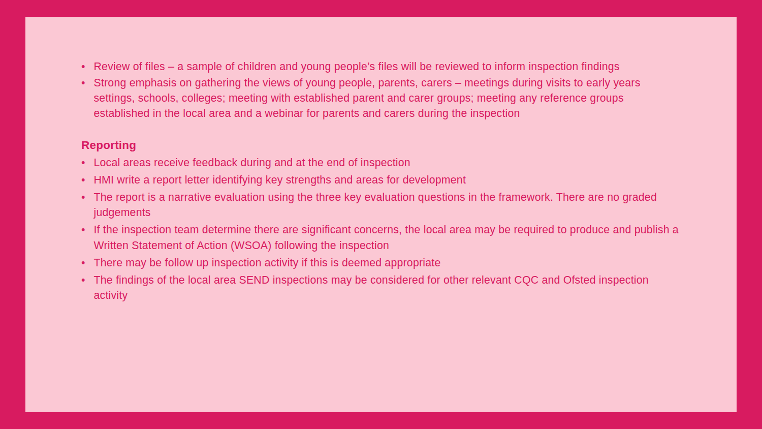Review of files – a sample of children and young people’s files will be reviewed to inform inspection findings
Strong emphasis on gathering the views of young people, parents, carers – meetings during visits to early years settings, schools, colleges; meeting with established parent and carer groups; meeting any reference groups established in the local area and a webinar for parents and carers during the inspection
Reporting
Local areas receive feedback during and at the end of inspection
HMI write a report letter identifying key strengths and areas for development
The report is a narrative evaluation using the three key evaluation questions in the framework. There are no graded judgements
If the inspection team determine there are significant concerns, the local area may be required to produce and publish a Written Statement of Action (WSOA) following the inspection
There may be follow up inspection activity if this is deemed appropriate
The findings of the local area SEND inspections may be considered for other relevant CQC and Ofsted inspection activity